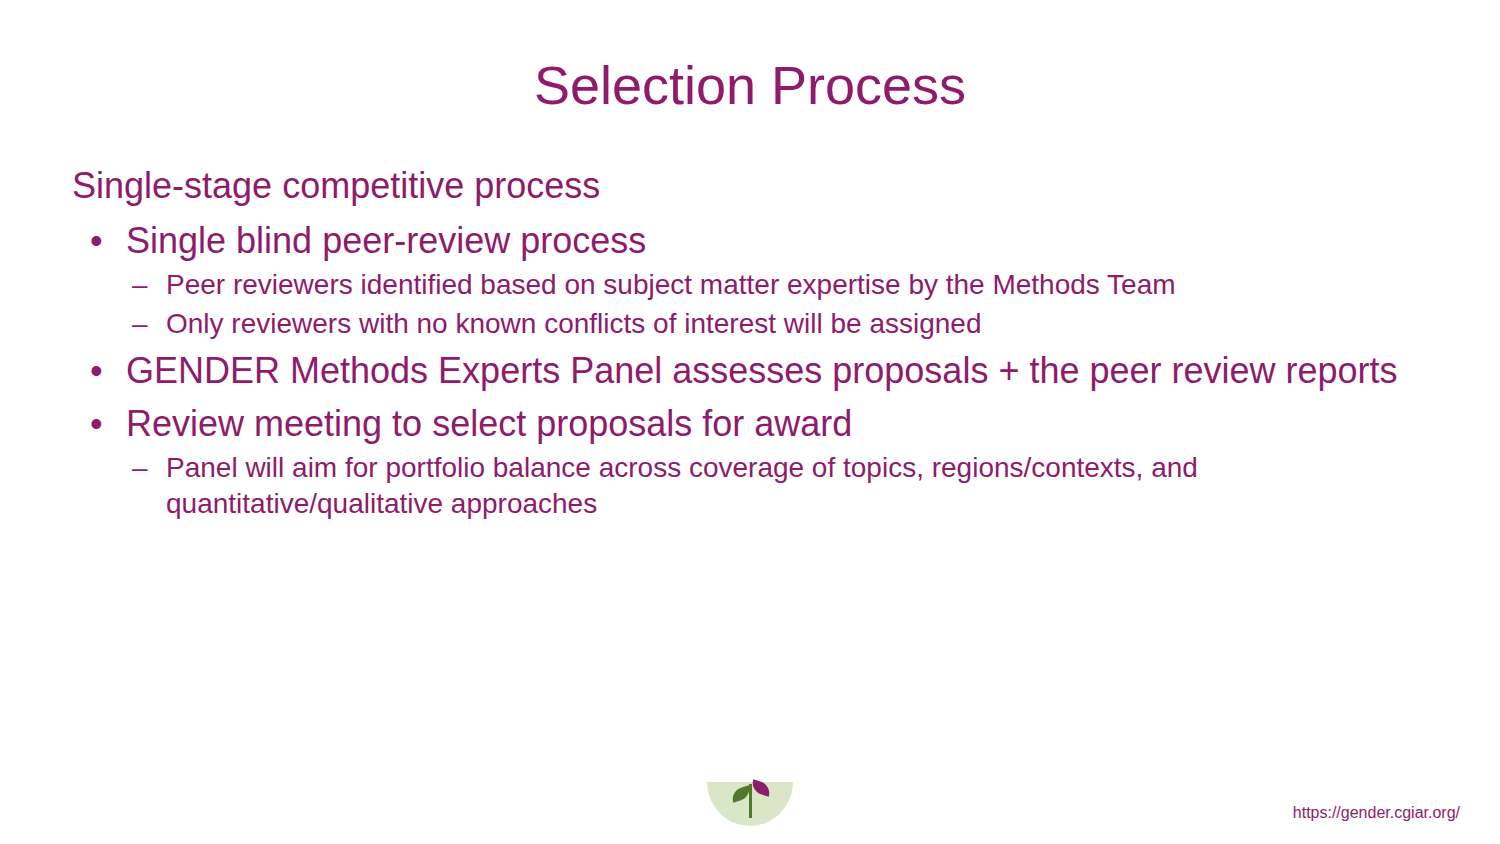Selection Process
Single-stage competitive process
Single blind peer-review process
Peer reviewers identified based on subject matter expertise by the Methods Team
Only reviewers with no known conflicts of interest will be assigned
GENDER Methods Experts Panel assesses proposals + the peer review reports
Review meeting to select proposals for award
Panel will aim for portfolio balance across coverage of topics, regions/contexts, and quantitative/qualitative approaches
https://gender.cgiar.org/